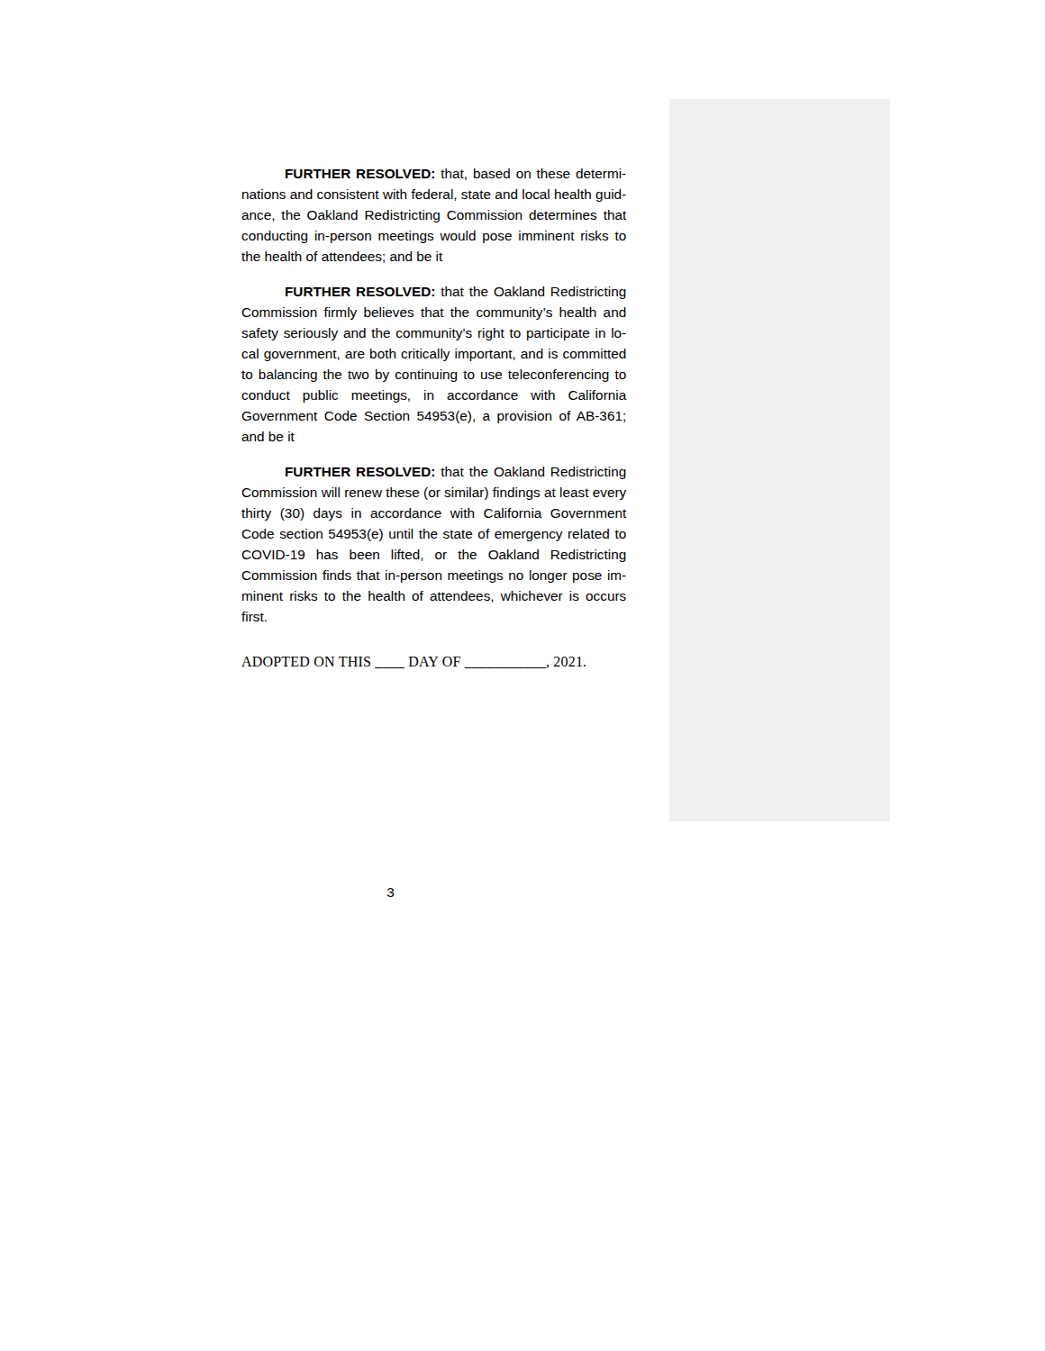FURTHER RESOLVED: that, based on these determinations and consistent with federal, state and local health guidance, the Oakland Redistricting Commission determines that conducting in-person meetings would pose imminent risks to the health of attendees; and be it
FURTHER RESOLVED: that the Oakland Redistricting Commission firmly believes that the community’s health and safety seriously and the community’s right to participate in local government, are both critically important, and is committed to balancing the two by continuing to use teleconferencing to conduct public meetings, in accordance with California Government Code Section 54953(e), a provision of AB-361; and be it
FURTHER RESOLVED: that the Oakland Redistricting Commission will renew these (or similar) findings at least every thirty (30) days in accordance with California Government Code section 54953(e) until the state of emergency related to COVID-19 has been lifted, or the Oakland Redistricting Commission finds that in-person meetings no longer pose imminent risks to the health of attendees, whichever is occurs first.
ADOPTED ON THIS ____ DAY OF ___________, 2021.
3